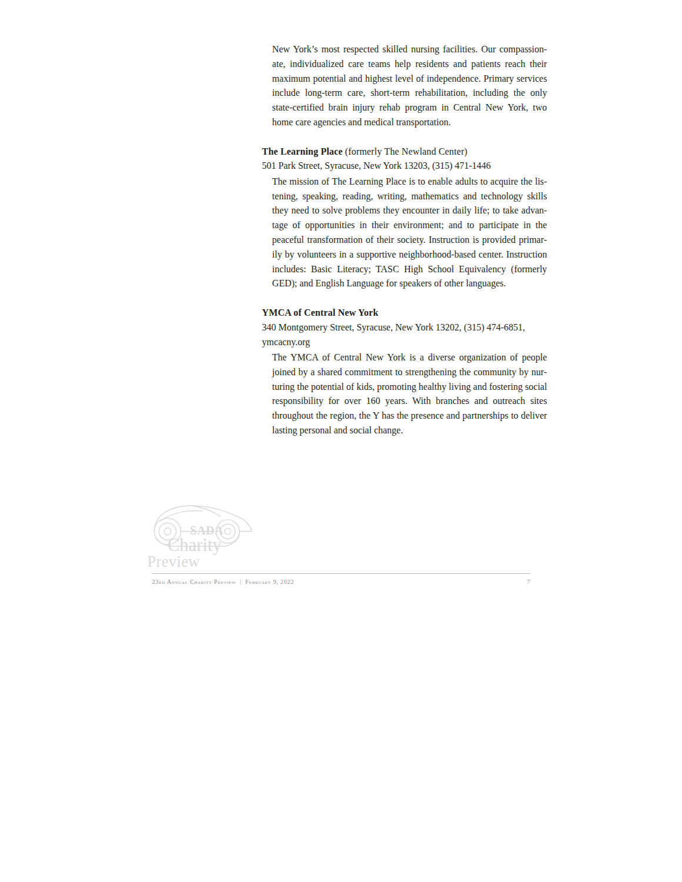New York’s most respected skilled nursing facilities. Our compassionate, individualized care teams help residents and patients reach their maximum potential and highest level of independence. Primary services include long-term care, short-term rehabilitation, including the only state-certified brain injury rehab program in Central New York, two home care agencies and medical transportation.
The Learning Place (formerly The Newland Center)
501 Park Street, Syracuse, New York 13203, (315) 471-1446
The mission of The Learning Place is to enable adults to acquire the listening, speaking, reading, writing, mathematics and technology skills they need to solve problems they encounter in daily life; to take advantage of opportunities in their environment; and to participate in the peaceful transformation of their society. Instruction is provided primarily by volunteers in a supportive neighborhood-based center. Instruction includes: Basic Literacy; TASC High School Equivalency (formerly GED); and English Language for speakers of other languages.
YMCA of Central New York
340 Montgomery Street, Syracuse, New York 13202, (315) 474-6851,
ymcacny.org
The YMCA of Central New York is a diverse organization of people joined by a shared commitment to strengthening the community by nurturing the potential of kids, promoting healthy living and fostering social responsibility for over 160 years. With branches and outreach sites throughout the region, the Y has the presence and partnerships to deliver lasting personal and social change.
SADA Charity Preview
23rd Annual Charity Preview | February 9, 2022 7